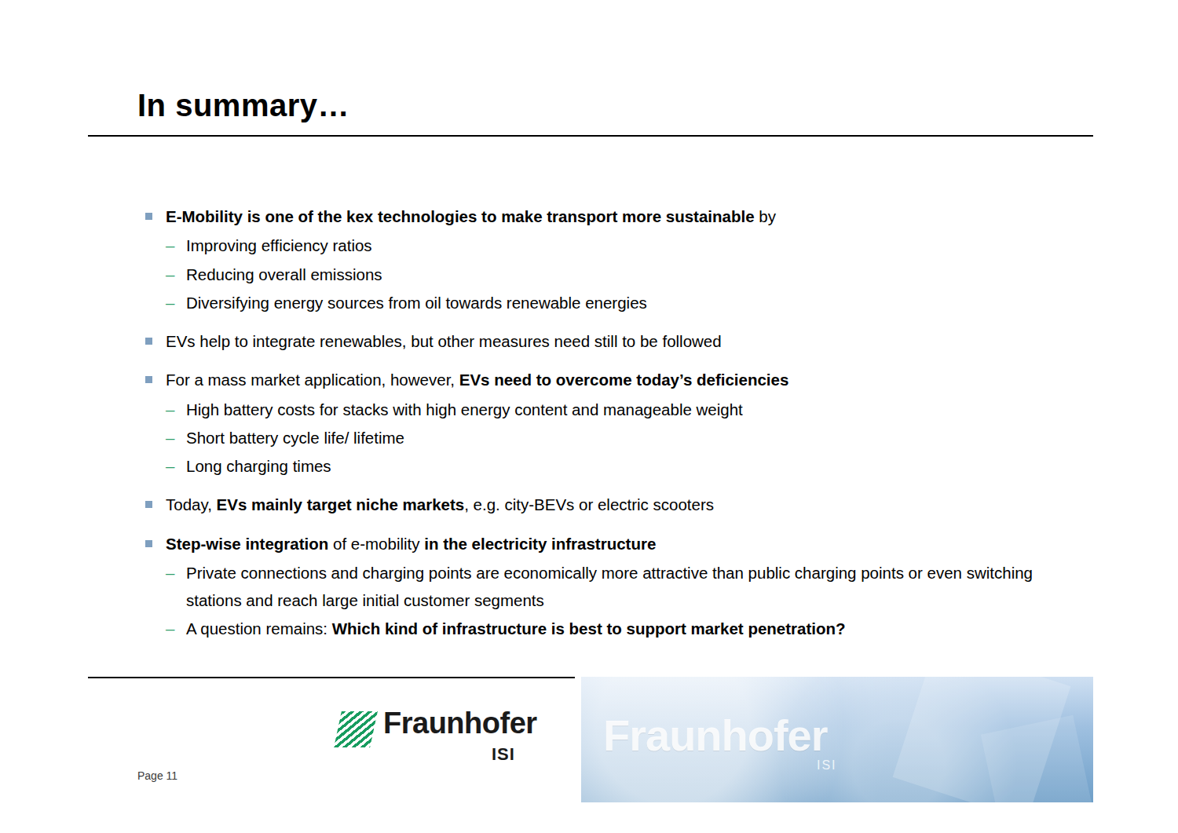In summary…
E-Mobility is one of the kex technologies to make transport more sustainable by
Improving efficiency ratios
Reducing overall emissions
Diversifying energy sources from oil towards renewable energies
EVs help to integrate renewables, but other measures need still to be followed
For a mass market application, however, EVs need to overcome today’s deficiencies
High battery costs for stacks with high energy content and manageable weight
Short battery cycle life/ lifetime
Long charging times
Today, EVs mainly target niche markets, e.g. city-BEVs or electric scooters
Step-wise integration of e-mobility in the electricity infrastructure
Private connections and charging points are economically more attractive than public charging points or even switching stations and reach large initial customer segments
A question remains: Which kind of infrastructure is best to support market penetration?
Page 11
Fraunhofer
ISI
Fraunhofer
ISI